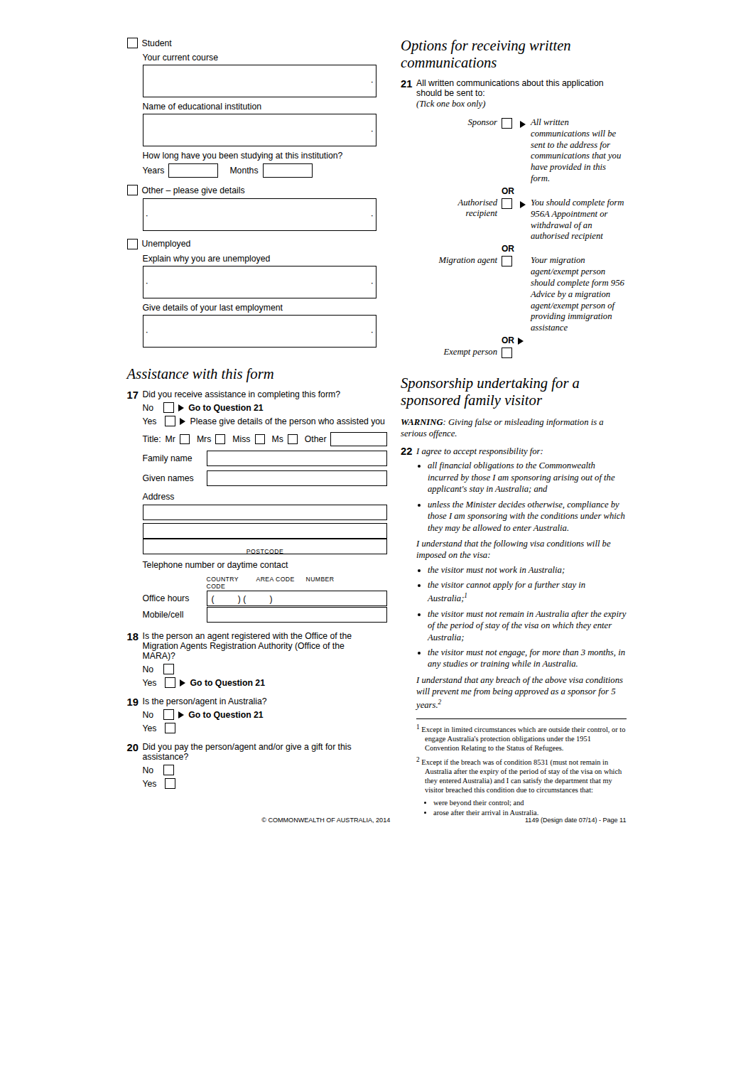Student
Your current course
Name of educational institution
How long have you been studying at this institution?
Years Months
Other – please give details
Unemployed
Explain why you are unemployed
Give details of your last employment
Assistance with this form
17
Did you receive assistance in completing this form?
No Go to Question 21
Yes Please give details of the person who assisted you
Title: Mr Mrs Miss Ms Other
Family name
Given names
Address
POSTCODE
Telephone number or daytime contact
COUNTRY CODE AREA CODE NUMBER
Office hours
( ) ( )
Mobile/cell
18
Is the person an agent registered with the Office of the Migration Agents Registration Authority (Office of the MARA)?
No
Yes Go to Question 21
19
Is the person/agent in Australia?
No Go to Question 21
Yes
20
Did you pay the person/agent and/or give a gift for this assistance?
No
Yes
Options for receiving written communications
21
All written communications about this application should be sent to:
(Tick one box only)
Sponsor
All written communications will be sent to the address for communications that you have provided in this form.
OR
Authorised
recipient
You should complete form 956A Appointment or withdrawal of an authorised recipient
OR
Migration agent
Your migration agent/exempt person should complete form 956 Advice by a migration agent/exempt person of providing immigration assistance
OR
Exempt person
Sponsorship undertaking for a sponsored family visitor
WARNING: Giving false or misleading information is a serious offence.
22
I agree to accept responsibility for:
all financial obligations to the Commonwealth incurred by those I am sponsoring arising out of the applicant's stay in Australia; and
unless the Minister decides otherwise, compliance by those I am sponsoring with the conditions under which they may be allowed to enter Australia.
I understand that the following visa conditions will be imposed on the visa:
the visitor must not work in Australia;
the visitor cannot apply for a further stay in Australia;1
the visitor must not remain in Australia after the expiry of the period of stay of the visa on which they enter Australia;
the visitor must not engage, for more than 3 months, in any studies or training while in Australia.
I understand that any breach of the above visa conditions will prevent me from being approved as a sponsor for 5 years.2
1 Except in limited circumstances which are outside their control, or to engage Australia's protection obligations under the 1951 Convention Relating to the Status of Refugees.
2 Except if the breach was of condition 8531 (must not remain in Australia after the expiry of the period of stay of the visa on which they entered Australia) and I can satisfy the department that my visitor breached this condition due to circumstances that:
were beyond their control; and
arose after their arrival in Australia.
© COMMONWEALTH OF AUSTRALIA, 2014
1149 (Design date 07/14) - Page 11